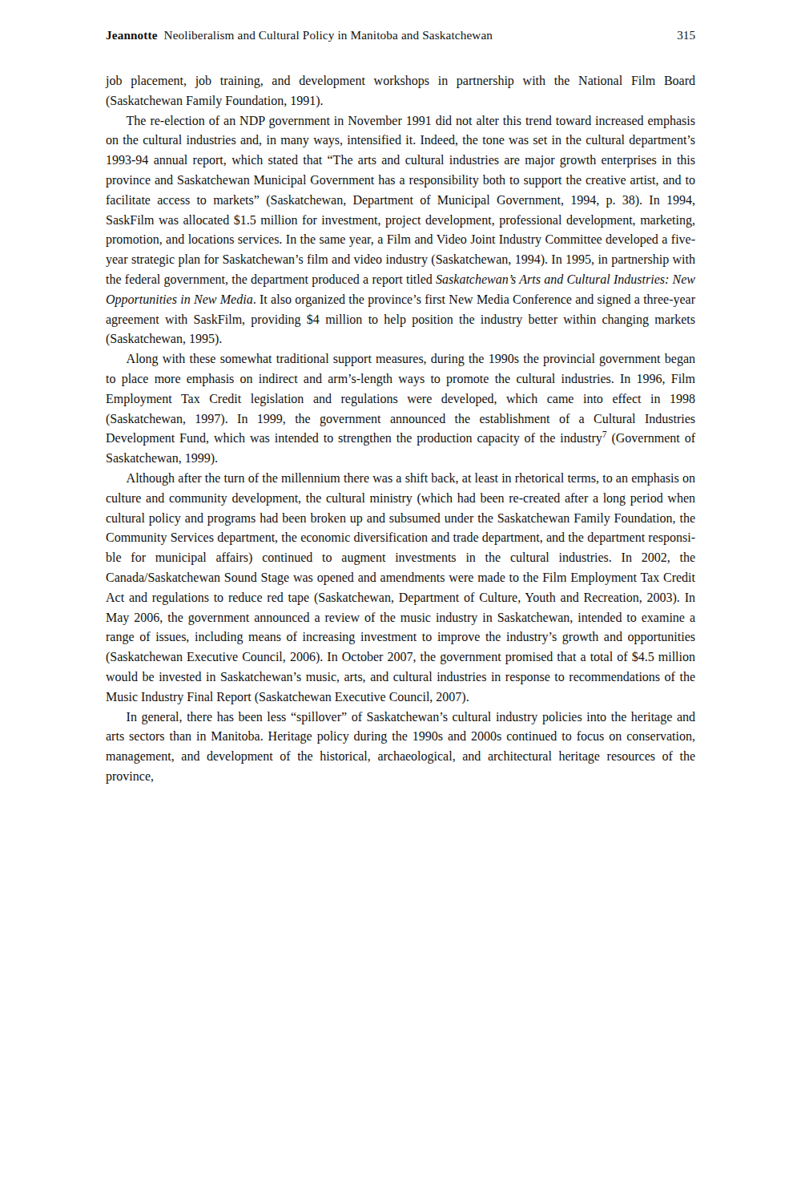Jeannotte Neoliberalism and Cultural Policy in Manitoba and Saskatchewan 315
job placement, job training, and development workshops in partnership with the National Film Board (Saskatchewan Family Foundation, 1991).
The re-election of an NDP government in November 1991 did not alter this trend toward increased emphasis on the cultural industries and, in many ways, intensified it. Indeed, the tone was set in the cultural department’s 1993-94 annual report, which stated that “The arts and cultural industries are major growth enterprises in this province and Saskatchewan Municipal Government has a responsibility both to support the creative artist, and to facilitate access to markets” (Saskatchewan, Department of Municipal Government, 1994, p. 38). In 1994, SaskFilm was allocated $1.5 million for investment, project development, professional development, marketing, promotion, and locations services. In the same year, a Film and Video Joint Industry Committee developed a five-year strategic plan for Saskatchewan’s film and video industry (Saskatchewan, 1994). In 1995, in partnership with the federal government, the department produced a report titled Saskatchewan’s Arts and Cultural Industries: New Opportunities in New Media. It also organized the province’s first New Media Conference and signed a three-year agreement with SaskFilm, providing $4 million to help position the industry better within changing markets (Saskatchewan, 1995).
Along with these somewhat traditional support measures, during the 1990s the provincial government began to place more emphasis on indirect and arm’s-length ways to promote the cultural industries. In 1996, Film Employment Tax Credit legislation and regulations were developed, which came into effect in 1998 (Saskatchewan, 1997). In 1999, the government announced the establishment of a Cultural Industries Development Fund, which was intended to strengthen the production capacity of the industry7 (Government of Saskatchewan, 1999).
Although after the turn of the millennium there was a shift back, at least in rhetorical terms, to an emphasis on culture and community development, the cultural ministry (which had been re-created after a long period when cultural policy and programs had been broken up and subsumed under the Saskatchewan Family Foundation, the Community Services department, the economic diversification and trade department, and the department responsible for municipal affairs) continued to augment investments in the cultural industries. In 2002, the Canada/Saskatchewan Sound Stage was opened and amendments were made to the Film Employment Tax Credit Act and regulations to reduce red tape (Saskatchewan, Department of Culture, Youth and Recreation, 2003). In May 2006, the government announced a review of the music industry in Saskatchewan, intended to examine a range of issues, including means of increasing investment to improve the industry’s growth and opportunities (Saskatchewan Executive Council, 2006). In October 2007, the government promised that a total of $4.5 million would be invested in Saskatchewan’s music, arts, and cultural industries in response to recommendations of the Music Industry Final Report (Saskatchewan Executive Council, 2007).
In general, there has been less “spillover” of Saskatchewan’s cultural industry policies into the heritage and arts sectors than in Manitoba. Heritage policy during the 1990s and 2000s continued to focus on conservation, management, and development of the historical, archaeological, and architectural heritage resources of the province,